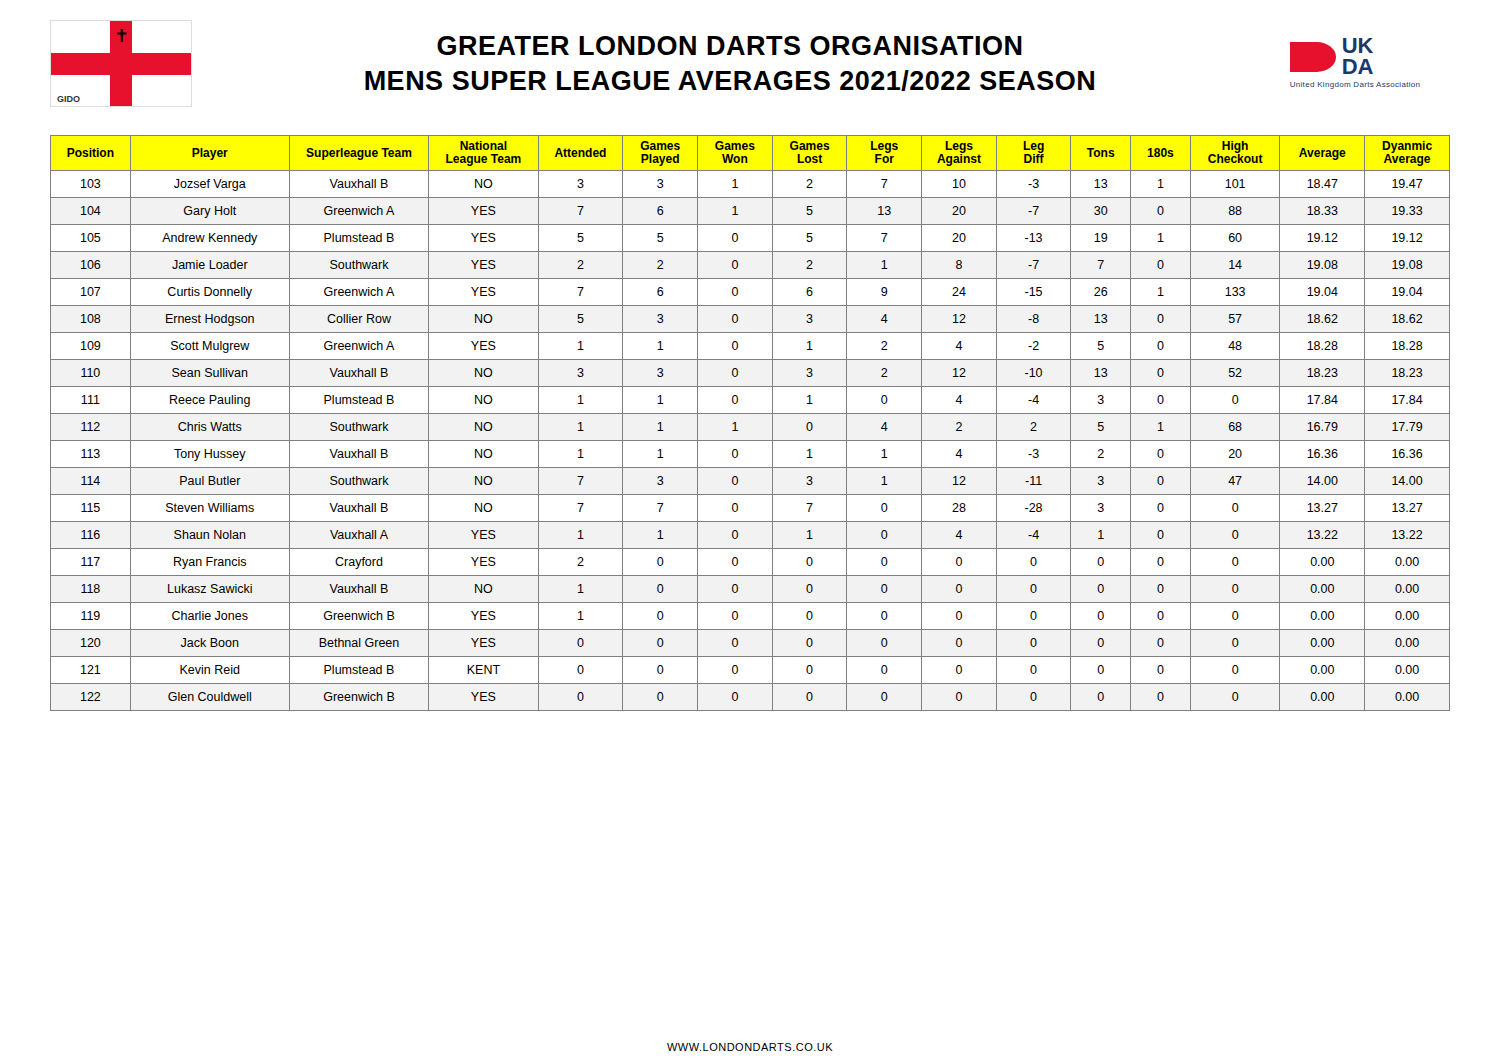✝
GIDO
GREATER LONDON DARTS ORGANISATION
MENS SUPER LEAGUE AVERAGES 2021/2022 SEASON
UK
DA
United Kingdom Darts Association
| Position | Player | Superleague Team | National League Team | Attended | Games Played | Games Won | Games Lost | Legs For | Legs Against | Leg Diff | Tons | 180s | High Checkout | Average | Dyanmic Average |
| --- | --- | --- | --- | --- | --- | --- | --- | --- | --- | --- | --- | --- | --- | --- | --- |
| 103 | Jozsef Varga | Vauxhall B | NO | 3 | 3 | 1 | 2 | 7 | 10 | -3 | 13 | 1 | 101 | 18.47 | 19.47 |
| 104 | Gary Holt | Greenwich A | YES | 7 | 6 | 1 | 5 | 13 | 20 | -7 | 30 | 0 | 88 | 18.33 | 19.33 |
| 105 | Andrew Kennedy | Plumstead B | YES | 5 | 5 | 0 | 5 | 7 | 20 | -13 | 19 | 1 | 60 | 19.12 | 19.12 |
| 106 | Jamie Loader | Southwark | YES | 2 | 2 | 0 | 2 | 1 | 8 | -7 | 7 | 0 | 14 | 19.08 | 19.08 |
| 107 | Curtis Donnelly | Greenwich A | YES | 7 | 6 | 0 | 6 | 9 | 24 | -15 | 26 | 1 | 133 | 19.04 | 19.04 |
| 108 | Ernest Hodgson | Collier Row | NO | 5 | 3 | 0 | 3 | 4 | 12 | -8 | 13 | 0 | 57 | 18.62 | 18.62 |
| 109 | Scott Mulgrew | Greenwich A | YES | 1 | 1 | 0 | 1 | 2 | 4 | -2 | 5 | 0 | 48 | 18.28 | 18.28 |
| 110 | Sean Sullivan | Vauxhall B | NO | 3 | 3 | 0 | 3 | 2 | 12 | -10 | 13 | 0 | 52 | 18.23 | 18.23 |
| 111 | Reece Pauling | Plumstead B | NO | 1 | 1 | 0 | 1 | 0 | 4 | -4 | 3 | 0 | 0 | 17.84 | 17.84 |
| 112 | Chris Watts | Southwark | NO | 1 | 1 | 1 | 0 | 4 | 2 | 2 | 5 | 1 | 68 | 16.79 | 17.79 |
| 113 | Tony Hussey | Vauxhall B | NO | 1 | 1 | 0 | 1 | 1 | 4 | -3 | 2 | 0 | 20 | 16.36 | 16.36 |
| 114 | Paul Butler | Southwark | NO | 7 | 3 | 0 | 3 | 1 | 12 | -11 | 3 | 0 | 47 | 14.00 | 14.00 |
| 115 | Steven Williams | Vauxhall B | NO | 7 | 7 | 0 | 7 | 0 | 28 | -28 | 3 | 0 | 0 | 13.27 | 13.27 |
| 116 | Shaun Nolan | Vauxhall A | YES | 1 | 1 | 0 | 1 | 0 | 4 | -4 | 1 | 0 | 0 | 13.22 | 13.22 |
| 117 | Ryan Francis | Crayford | YES | 2 | 0 | 0 | 0 | 0 | 0 | 0 | 0 | 0 | 0 | 0.00 | 0.00 |
| 118 | Lukasz Sawicki | Vauxhall B | NO | 1 | 0 | 0 | 0 | 0 | 0 | 0 | 0 | 0 | 0 | 0.00 | 0.00 |
| 119 | Charlie Jones | Greenwich B | YES | 1 | 0 | 0 | 0 | 0 | 0 | 0 | 0 | 0 | 0 | 0.00 | 0.00 |
| 120 | Jack Boon | Bethnal Green | YES | 0 | 0 | 0 | 0 | 0 | 0 | 0 | 0 | 0 | 0 | 0.00 | 0.00 |
| 121 | Kevin Reid | Plumstead B | KENT | 0 | 0 | 0 | 0 | 0 | 0 | 0 | 0 | 0 | 0 | 0.00 | 0.00 |
| 122 | Glen Couldwell | Greenwich B | YES | 0 | 0 | 0 | 0 | 0 | 0 | 0 | 0 | 0 | 0 | 0.00 | 0.00 |
WWW.LONDONDARTS.CO.UK